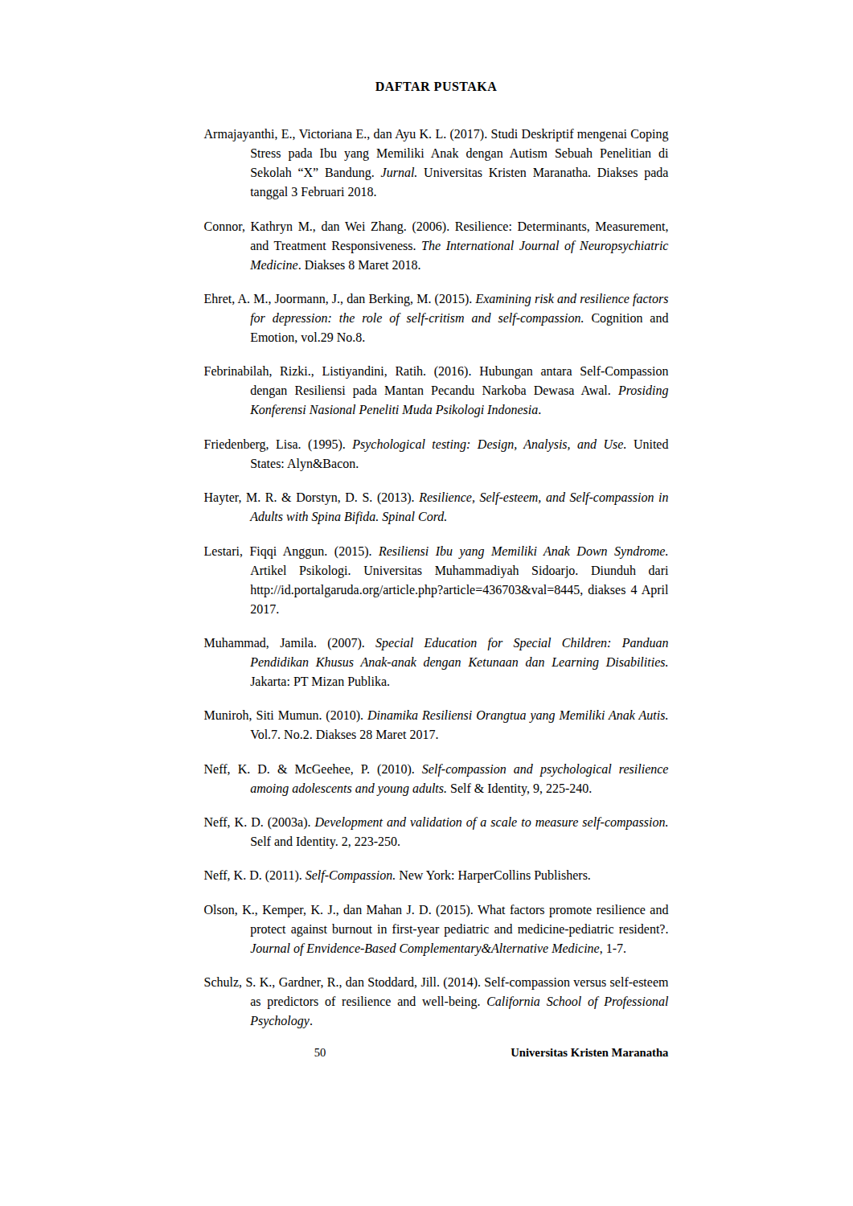DAFTAR PUSTAKA
Armajayanthi, E., Victoriana E., dan Ayu K. L. (2017). Studi Deskriptif mengenai Coping Stress pada Ibu yang Memiliki Anak dengan Autism Sebuah Penelitian di Sekolah “X” Bandung. Jurnal. Universitas Kristen Maranatha. Diakses pada tanggal 3 Februari 2018.
Connor, Kathryn M., dan Wei Zhang. (2006). Resilience: Determinants, Measurement, and Treatment Responsiveness. The International Journal of Neuropsychiatric Medicine. Diakses 8 Maret 2018.
Ehret, A. M., Joormann, J., dan Berking, M. (2015). Examining risk and resilience factors for depression: the role of self-critism and self-compassion. Cognition and Emotion, vol.29 No.8.
Febrinabilah, Rizki., Listiyandini, Ratih. (2016). Hubungan antara Self-Compassion dengan Resiliensi pada Mantan Pecandu Narkoba Dewasa Awal. Prosiding Konferensi Nasional Peneliti Muda Psikologi Indonesia.
Friedenberg, Lisa. (1995). Psychological testing: Design, Analysis, and Use. United States: Alyn&Bacon.
Hayter, M. R. & Dorstyn, D. S. (2013). Resilience, Self-esteem, and Self-compassion in Adults with Spina Bifida. Spinal Cord.
Lestari, Fiqqi Anggun. (2015). Resiliensi Ibu yang Memiliki Anak Down Syndrome. Artikel Psikologi. Universitas Muhammadiyah Sidoarjo. Diunduh dari http://id.portalgaruda.org/article.php?article=436703&val=8445, diakses 4 April 2017.
Muhammad, Jamila. (2007). Special Education for Special Children: Panduan Pendidikan Khusus Anak-anak dengan Ketunaan dan Learning Disabilities. Jakarta: PT Mizan Publika.
Muniroh, Siti Mumun. (2010). Dinamika Resiliensi Orangtua yang Memiliki Anak Autis. Vol.7. No.2. Diakses 28 Maret 2017.
Neff, K. D. & McGeehee, P. (2010). Self-compassion and psychological resilience amoing adolescents and young adults. Self & Identity, 9, 225-240.
Neff, K. D. (2003a). Development and validation of a scale to measure self-compassion. Self and Identity. 2, 223-250.
Neff, K. D. (2011). Self-Compassion. New York: HarperCollins Publishers.
Olson, K., Kemper, K. J., dan Mahan J. D. (2015). What factors promote resilience and protect against burnout in first-year pediatric and medicine-pediatric resident?. Journal of Envidence-Based Complementary&Alternative Medicine, 1-7.
Schulz, S. K., Gardner, R., dan Stoddard, Jill. (2014). Self-compassion versus self-esteem as predictors of resilience and well-being. California School of Professional Psychology.
50 Universitas Kristen Maranatha